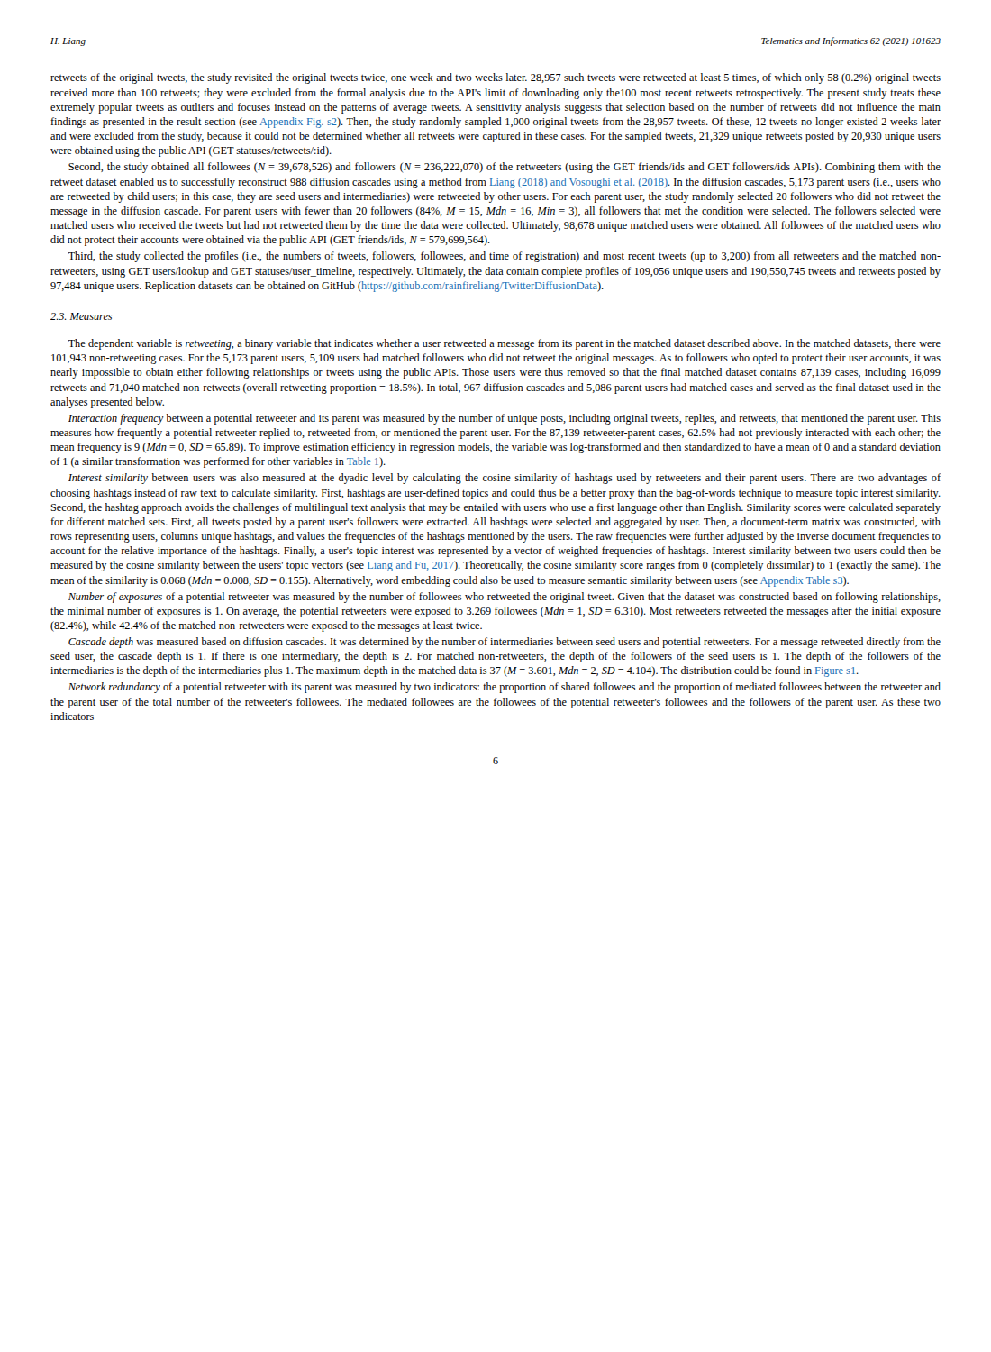H. Liang Telematics and Informatics 62 (2021) 101623
retweets of the original tweets, the study revisited the original tweets twice, one week and two weeks later. 28,957 such tweets were retweeted at least 5 times, of which only 58 (0.2%) original tweets received more than 100 retweets; they were excluded from the formal analysis due to the API's limit of downloading only the100 most recent retweets retrospectively. The present study treats these extremely popular tweets as outliers and focuses instead on the patterns of average tweets. A sensitivity analysis suggests that selection based on the number of retweets did not influence the main findings as presented in the result section (see Appendix Fig. s2). Then, the study randomly sampled 1,000 original tweets from the 28,957 tweets. Of these, 12 tweets no longer existed 2 weeks later and were excluded from the study, because it could not be determined whether all retweets were captured in these cases. For the sampled tweets, 21,329 unique retweets posted by 20,930 unique users were obtained using the public API (GET statuses/retweets/:id).
Second, the study obtained all followees (N = 39,678,526) and followers (N = 236,222,070) of the retweeters (using the GET friends/ids and GET followers/ids APIs). Combining them with the retweet dataset enabled us to successfully reconstruct 988 diffusion cascades using a method from Liang (2018) and Vosoughi et al. (2018). In the diffusion cascades, 5,173 parent users (i.e., users who are retweeted by child users; in this case, they are seed users and intermediaries) were retweeted by other users. For each parent user, the study randomly selected 20 followers who did not retweet the message in the diffusion cascade. For parent users with fewer than 20 followers (84%, M = 15, Mdn = 16, Min = 3), all followers that met the condition were selected. The followers selected were matched users who received the tweets but had not retweeted them by the time the data were collected. Ultimately, 98,678 unique matched users were obtained. All followees of the matched users who did not protect their accounts were obtained via the public API (GET friends/ids, N = 579,699,564).
Third, the study collected the profiles (i.e., the numbers of tweets, followers, followees, and time of registration) and most recent tweets (up to 3,200) from all retweeters and the matched non-retweeters, using GET users/lookup and GET statuses/user_timeline, respectively. Ultimately, the data contain complete profiles of 109,056 unique users and 190,550,745 tweets and retweets posted by 97,484 unique users. Replication datasets can be obtained on GitHub (https://github.com/rainfireliang/TwitterDiffusionData).
2.3. Measures
The dependent variable is retweeting, a binary variable that indicates whether a user retweeted a message from its parent in the matched dataset described above. In the matched datasets, there were 101,943 non-retweeting cases. For the 5,173 parent users, 5,109 users had matched followers who did not retweet the original messages. As to followers who opted to protect their user accounts, it was nearly impossible to obtain either following relationships or tweets using the public APIs. Those users were thus removed so that the final matched dataset contains 87,139 cases, including 16,099 retweets and 71,040 matched non-retweets (overall retweeting proportion = 18.5%). In total, 967 diffusion cascades and 5,086 parent users had matched cases and served as the final dataset used in the analyses presented below.
Interaction frequency between a potential retweeter and its parent was measured by the number of unique posts, including original tweets, replies, and retweets, that mentioned the parent user. This measures how frequently a potential retweeter replied to, retweeted from, or mentioned the parent user. For the 87,139 retweeter-parent cases, 62.5% had not previously interacted with each other; the mean frequency is 9 (Mdn = 0, SD = 65.89). To improve estimation efficiency in regression models, the variable was log-transformed and then standardized to have a mean of 0 and a standard deviation of 1 (a similar transformation was performed for other variables in Table 1).
Interest similarity between users was also measured at the dyadic level by calculating the cosine similarity of hashtags used by retweeters and their parent users. There are two advantages of choosing hashtags instead of raw text to calculate similarity. First, hashtags are user-defined topics and could thus be a better proxy than the bag-of-words technique to measure topic interest similarity. Second, the hashtag approach avoids the challenges of multilingual text analysis that may be entailed with users who use a first language other than English. Similarity scores were calculated separately for different matched sets. First, all tweets posted by a parent user's followers were extracted. All hashtags were selected and aggregated by user. Then, a document-term matrix was constructed, with rows representing users, columns unique hashtags, and values the frequencies of the hashtags mentioned by the users. The raw frequencies were further adjusted by the inverse document frequencies to account for the relative importance of the hashtags. Finally, a user's topic interest was represented by a vector of weighted frequencies of hashtags. Interest similarity between two users could then be measured by the cosine similarity between the users' topic vectors (see Liang and Fu, 2017). Theoretically, the cosine similarity score ranges from 0 (completely dissimilar) to 1 (exactly the same). The mean of the similarity is 0.068 (Mdn = 0.008, SD = 0.155). Alternatively, word embedding could also be used to measure semantic similarity between users (see Appendix Table s3).
Number of exposures of a potential retweeter was measured by the number of followees who retweeted the original tweet. Given that the dataset was constructed based on following relationships, the minimal number of exposures is 1. On average, the potential retweeters were exposed to 3.269 followees (Mdn = 1, SD = 6.310). Most retweeters retweeted the messages after the initial exposure (82.4%), while 42.4% of the matched non-retweeters were exposed to the messages at least twice.
Cascade depth was measured based on diffusion cascades. It was determined by the number of intermediaries between seed users and potential retweeters. For a message retweeted directly from the seed user, the cascade depth is 1. If there is one intermediary, the depth is 2. For matched non-retweeters, the depth of the followers of the seed users is 1. The depth of the followers of the intermediaries is the depth of the intermediaries plus 1. The maximum depth in the matched data is 37 (M = 3.601, Mdn = 2, SD = 4.104). The distribution could be found in Figure s1.
Network redundancy of a potential retweeter with its parent was measured by two indicators: the proportion of shared followees and the proportion of mediated followees between the retweeter and the parent user of the total number of the retweeter's followees. The mediated followees are the followees of the potential retweeter's followees and the followers of the parent user. As these two indicators
6